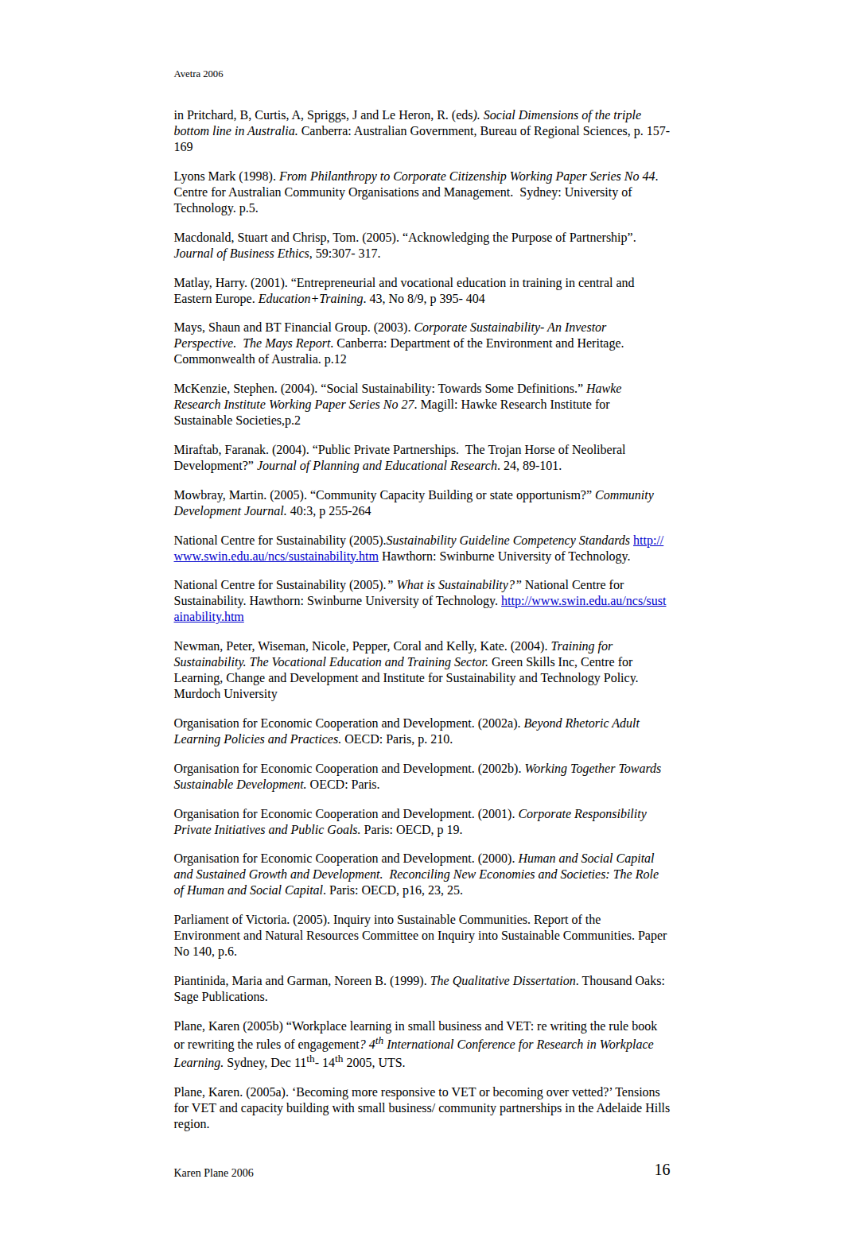Avetra 2006
in Pritchard, B, Curtis, A, Spriggs, J and Le Heron, R. (eds). Social Dimensions of the triple bottom line in Australia. Canberra: Australian Government, Bureau of Regional Sciences, p. 157-169
Lyons Mark (1998). From Philanthropy to Corporate Citizenship Working Paper Series No 44. Centre for Australian Community Organisations and Management. Sydney: University of Technology. p.5.
Macdonald, Stuart and Chrisp, Tom. (2005). “Acknowledging the Purpose of Partnership”. Journal of Business Ethics, 59:307- 317.
Matlay, Harry. (2001). “Entrepreneurial and vocational education in training in central and Eastern Europe. Education+Training. 43, No 8/9, p 395- 404
Mays, Shaun and BT Financial Group. (2003). Corporate Sustainability- An Investor Perspective. The Mays Report. Canberra: Department of the Environment and Heritage. Commonwealth of Australia. p.12
McKenzie, Stephen. (2004). “Social Sustainability: Towards Some Definitions.” Hawke Research Institute Working Paper Series No 27. Magill: Hawke Research Institute for Sustainable Societies,p.2
Miraftab, Faranak. (2004). “Public Private Partnerships. The Trojan Horse of Neoliberal Development?” Journal of Planning and Educational Research. 24, 89-101.
Mowbray, Martin. (2005). “Community Capacity Building or state opportunism?” Community Development Journal. 40:3, p 255-264
National Centre for Sustainability (2005).Sustainability Guideline Competency Standards http://www.swin.edu.au/ncs/sustainability.htm Hawthorn: Swinburne University of Technology.
National Centre for Sustainability (2005).” What is Sustainability?” National Centre for Sustainability. Hawthorn: Swinburne University of Technology. http://www.swin.edu.au/ncs/sustainability.htm
Newman, Peter, Wiseman, Nicole, Pepper, Coral and Kelly, Kate. (2004). Training for Sustainability. The Vocational Education and Training Sector. Green Skills Inc, Centre for Learning, Change and Development and Institute for Sustainability and Technology Policy. Murdoch University
Organisation for Economic Cooperation and Development. (2002a). Beyond Rhetoric Adult Learning Policies and Practices. OECD: Paris, p. 210.
Organisation for Economic Cooperation and Development. (2002b). Working Together Towards Sustainable Development. OECD: Paris.
Organisation for Economic Cooperation and Development. (2001). Corporate Responsibility Private Initiatives and Public Goals. Paris: OECD, p 19.
Organisation for Economic Cooperation and Development. (2000). Human and Social Capital and Sustained Growth and Development. Reconciling New Economies and Societies: The Role of Human and Social Capital. Paris: OECD, p16, 23, 25.
Parliament of Victoria. (2005). Inquiry into Sustainable Communities. Report of the Environment and Natural Resources Committee on Inquiry into Sustainable Communities. Paper No 140, p.6.
Piantinida, Maria and Garman, Noreen B. (1999). The Qualitative Dissertation. Thousand Oaks: Sage Publications.
Plane, Karen (2005b) “Workplace learning in small business and VET: re writing the rule book or rewriting the rules of engagement? 4th International Conference for Research in Workplace Learning. Sydney, Dec 11th- 14th 2005, UTS.
Plane, Karen. (2005a). ‘Becoming more responsive to VET or becoming over vetted?’ Tensions for VET and capacity building with small business/ community partnerships in the Adelaide Hills region.
Karen Plane 2006 16